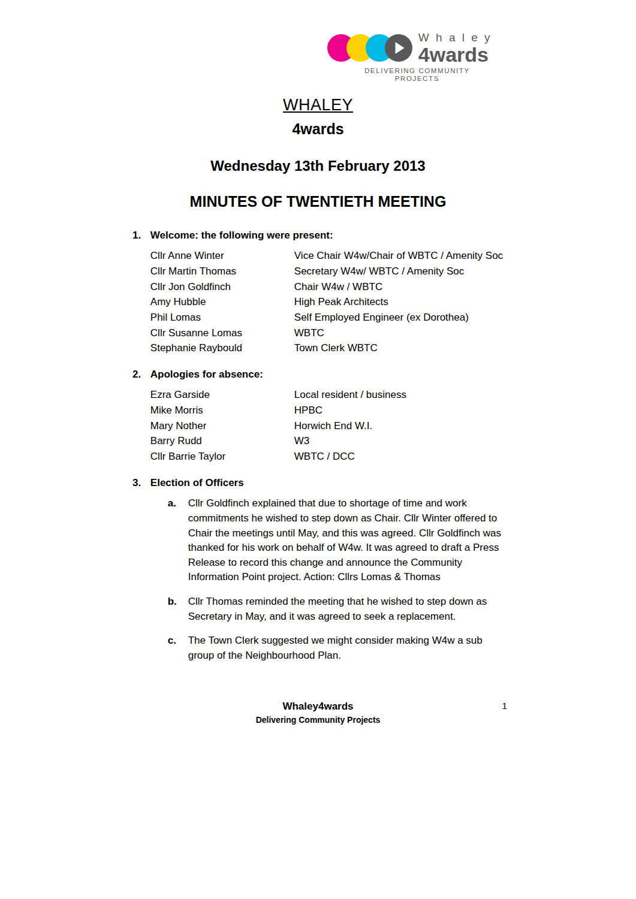W h a l e y
4wards
DELIVERING COMMUNITY
PROJECTS
WHALEY
4wards
Wednesday 13th February 2013
MINUTES OF TWENTIETH MEETING
Welcome: the following were present:
| Cllr Anne Winter | Vice Chair W4w/Chair of WBTC / Amenity Soc |
| Cllr Martin Thomas | Secretary W4w/ WBTC / Amenity Soc |
| Cllr Jon Goldfinch | Chair W4w / WBTC |
| Amy Hubble | High Peak Architects |
| Phil Lomas | Self Employed Engineer (ex Dorothea) |
| Cllr Susanne Lomas | WBTC |
| Stephanie Raybould | Town Clerk WBTC |
Apologies for absence:
| Ezra Garside | Local resident / business |
| Mike Morris | HPBC |
| Mary Nother | Horwich End W.I. |
| Barry Rudd | W3 |
| Cllr Barrie Taylor | WBTC / DCC |
Election of Officers
Cllr Goldfinch explained that due to shortage of time and work commitments he wished to step down as Chair. Cllr Winter offered to Chair the meetings until May, and this was agreed. Cllr Goldfinch was thanked for his work on behalf of W4w. It was agreed to draft a Press Release to record this change and announce the Community Information Point project. Action: Cllrs Lomas & Thomas
Cllr Thomas reminded the meeting that he wished to step down as Secretary in May, and it was agreed to seek a replacement.
The Town Clerk suggested we might consider making W4w a sub group of the Neighbourhood Plan.
1
Whaley4wards
Delivering Community Projects